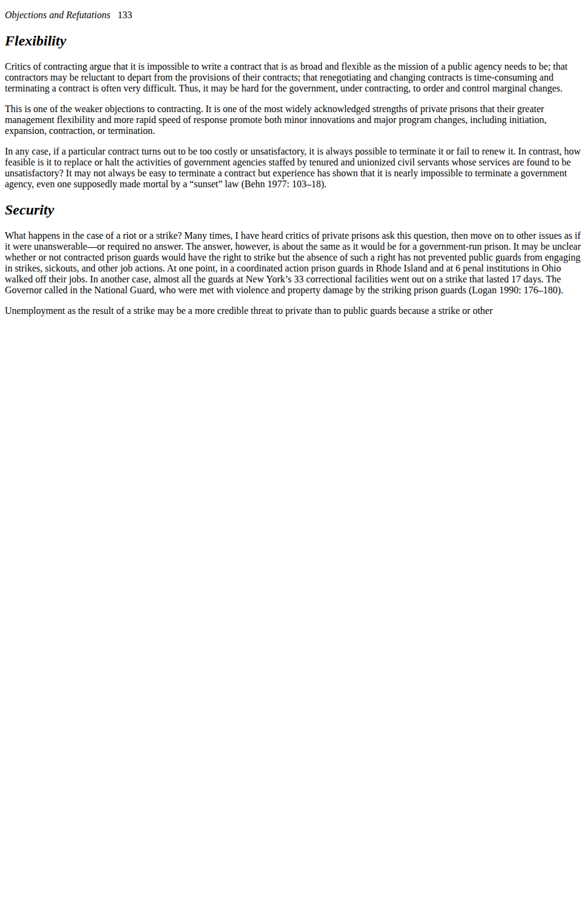Objections and Refutations 133
Flexibility
Critics of contracting argue that it is impossible to write a contract that is as broad and flexible as the mission of a public agency needs to be; that contractors may be reluctant to depart from the provisions of their contracts; that renegotiating and changing contracts is time-consuming and terminating a contract is often very difficult. Thus, it may be hard for the government, under contracting, to order and control marginal changes.
This is one of the weaker objections to contracting. It is one of the most widely acknowledged strengths of private prisons that their greater management flexibility and more rapid speed of response promote both minor innovations and major program changes, including initiation, expansion, contraction, or termination.
In any case, if a particular contract turns out to be too costly or unsatisfactory, it is always possible to terminate it or fail to renew it. In contrast, how feasible is it to replace or halt the activities of government agencies staffed by tenured and unionized civil servants whose services are found to be unsatisfactory? It may not always be easy to terminate a contract but experience has shown that it is nearly impossible to terminate a government agency, even one supposedly made mortal by a “sunset” law (Behn 1977: 103–18).
Security
What happens in the case of a riot or a strike? Many times, I have heard critics of private prisons ask this question, then move on to other issues as if it were unanswerable—or required no answer. The answer, however, is about the same as it would be for a government-run prison. It may be unclear whether or not contracted prison guards would have the right to strike but the absence of such a right has not prevented public guards from engaging in strikes, sickouts, and other job actions. At one point, in a coordinated action prison guards in Rhode Island and at 6 penal institutions in Ohio walked off their jobs. In another case, almost all the guards at New York’s 33 correctional facilities went out on a strike that lasted 17 days. The Governor called in the National Guard, who were met with violence and property damage by the striking prison guards (Logan 1990: 176–180).
Unemployment as the result of a strike may be a more credible threat to private than to public guards because a strike or other